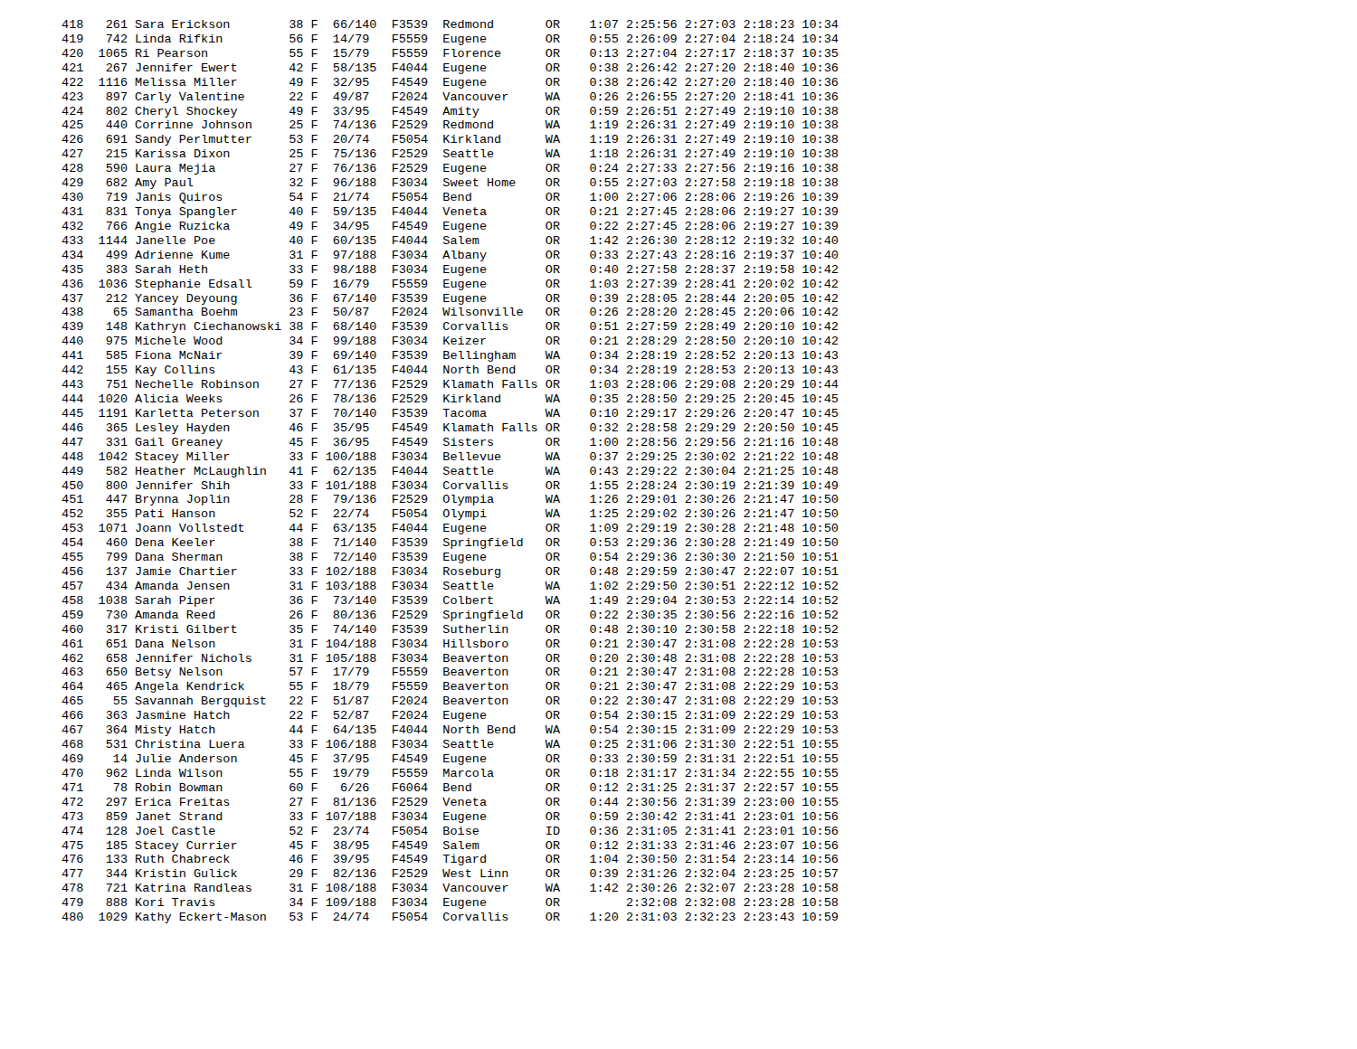418   261 Sara Erickson        38 F  66/140  F3539  Redmond       OR    1:07 2:25:56 2:27:03 2:18:23 10:34
 419   742 Linda Rifkin         56 F  14/79   F5559  Eugene        OR    0:55 2:26:09 2:27:04 2:18:24 10:34
 420  1065 Ri Pearson           55 F  15/79   F5559  Florence      OR    0:13 2:27:04 2:27:17 2:18:37 10:35
 421   267 Jennifer Ewert       42 F  58/135  F4044  Eugene        OR    0:38 2:26:42 2:27:20 2:18:40 10:36
 422  1116 Melissa Miller       49 F  32/95   F4549  Eugene        OR    0:38 2:26:42 2:27:20 2:18:40 10:36
 423   897 Carly Valentine      22 F  49/87   F2024  Vancouver     WA    0:26 2:26:55 2:27:20 2:18:41 10:36
 424   802 Cheryl Shockey       49 F  33/95   F4549  Amity         OR    0:59 2:26:51 2:27:49 2:19:10 10:38
 425   440 Corrinne Johnson     25 F  74/136  F2529  Redmond       WA    1:19 2:26:31 2:27:49 2:19:10 10:38
 426   691 Sandy Perlmutter     53 F  20/74   F5054  Kirkland      WA    1:19 2:26:31 2:27:49 2:19:10 10:38
 427   215 Karissa Dixon        25 F  75/136  F2529  Seattle       WA    1:18 2:26:31 2:27:49 2:19:10 10:38
 428   590 Laura Mejia          27 F  76/136  F2529  Eugene        OR    0:24 2:27:33 2:27:56 2:19:16 10:38
 429   682 Amy Paul             32 F  96/188  F3034  Sweet Home    OR    0:55 2:27:03 2:27:58 2:19:18 10:38
 430   719 Janis Quiros         54 F  21/74   F5054  Bend          OR    1:00 2:27:06 2:28:06 2:19:26 10:39
 431   831 Tonya Spangler       40 F  59/135  F4044  Veneta        OR    0:21 2:27:45 2:28:06 2:19:27 10:39
 432   766 Angie Ruzicka        49 F  34/95   F4549  Eugene        OR    0:22 2:27:45 2:28:06 2:19:27 10:39
 433  1144 Janelle Poe          40 F  60/135  F4044  Salem         OR    1:42 2:26:30 2:28:12 2:19:32 10:40
 434   499 Adrienne Kume        31 F  97/188  F3034  Albany        OR    0:33 2:27:43 2:28:16 2:19:37 10:40
 435   383 Sarah Heth           33 F  98/188  F3034  Eugene        OR    0:40 2:27:58 2:28:37 2:19:58 10:42
 436  1036 Stephanie Edsall     59 F  16/79   F5559  Eugene        OR    1:03 2:27:39 2:28:41 2:20:02 10:42
 437   212 Yancey Deyoung       36 F  67/140  F3539  Eugene        OR    0:39 2:28:05 2:28:44 2:20:05 10:42
 438    65 Samantha Boehm       23 F  50/87   F2024  Wilsonville   OR    0:26 2:28:20 2:28:45 2:20:06 10:42
 439   148 Kathryn Ciechanowski 38 F  68/140  F3539  Corvallis     OR    0:51 2:27:59 2:28:49 2:20:10 10:42
 440   975 Michele Wood         34 F  99/188  F3034  Keizer        OR    0:21 2:28:29 2:28:50 2:20:10 10:42
 441   585 Fiona McNair         39 F  69/140  F3539  Bellingham    WA    0:34 2:28:19 2:28:52 2:20:13 10:43
 442   155 Kay Collins          43 F  61/135  F4044  North Bend    OR    0:34 2:28:19 2:28:53 2:20:13 10:43
 443   751 Nechelle Robinson    27 F  77/136  F2529  Klamath Falls OR    1:03 2:28:06 2:29:08 2:20:29 10:44
 444  1020 Alicia Weeks         26 F  78/136  F2529  Kirkland      WA    0:35 2:28:50 2:29:25 2:20:45 10:45
 445  1191 Karletta Peterson    37 F  70/140  F3539  Tacoma        WA    0:10 2:29:17 2:29:26 2:20:47 10:45
 446   365 Lesley Hayden        46 F  35/95   F4549  Klamath Falls OR    0:32 2:28:58 2:29:29 2:20:50 10:45
 447   331 Gail Greaney         45 F  36/95   F4549  Sisters       OR    1:00 2:28:56 2:29:56 2:21:16 10:48
 448  1042 Stacey Miller        33 F 100/188  F3034  Bellevue      WA    0:37 2:29:25 2:30:02 2:21:22 10:48
 449   582 Heather McLaughlin   41 F  62/135  F4044  Seattle       WA    0:43 2:29:22 2:30:04 2:21:25 10:48
 450   800 Jennifer Shih        33 F 101/188  F3034  Corvallis     OR    1:55 2:28:24 2:30:19 2:21:39 10:49
 451   447 Brynna Joplin        28 F  79/136  F2529  Olympia       WA    1:26 2:29:01 2:30:26 2:21:47 10:50
 452   355 Pati Hanson          52 F  22/74   F5054  Olympi        WA    1:25 2:29:02 2:30:26 2:21:47 10:50
 453  1071 Joann Vollstedt      44 F  63/135  F4044  Eugene        OR    1:09 2:29:19 2:30:28 2:21:48 10:50
 454   460 Dena Keeler          38 F  71/140  F3539  Springfield   OR    0:53 2:29:36 2:30:28 2:21:49 10:50
 455   799 Dana Sherman         38 F  72/140  F3539  Eugene        OR    0:54 2:29:36 2:30:30 2:21:50 10:51
 456   137 Jamie Chartier       33 F 102/188  F3034  Roseburg      OR    0:48 2:29:59 2:30:47 2:22:07 10:51
 457   434 Amanda Jensen        31 F 103/188  F3034  Seattle       WA    1:02 2:29:50 2:30:51 2:22:12 10:52
 458  1038 Sarah Piper          36 F  73/140  F3539  Colbert       WA    1:49 2:29:04 2:30:53 2:22:14 10:52
 459   730 Amanda Reed          26 F  80/136  F2529  Springfield   OR    0:22 2:30:35 2:30:56 2:22:16 10:52
 460   317 Kristi Gilbert       35 F  74/140  F3539  Sutherlin     OR    0:48 2:30:10 2:30:58 2:22:18 10:52
 461   651 Dana Nelson          31 F 104/188  F3034  Hillsboro     OR    0:21 2:30:47 2:31:08 2:22:28 10:53
 462   658 Jennifer Nichols     31 F 105/188  F3034  Beaverton     OR    0:20 2:30:48 2:31:08 2:22:28 10:53
 463   650 Betsy Nelson         57 F  17/79   F5559  Beaverton     OR    0:21 2:30:47 2:31:08 2:22:28 10:53
 464   465 Angela Kendrick      55 F  18/79   F5559  Beaverton     OR    0:21 2:30:47 2:31:08 2:22:29 10:53
 465    55 Savannah Bergquist   22 F  51/87   F2024  Beaverton     OR    0:22 2:30:47 2:31:08 2:22:29 10:53
 466   363 Jasmine Hatch        22 F  52/87   F2024  Eugene        OR    0:54 2:30:15 2:31:09 2:22:29 10:53
 467   364 Misty Hatch          44 F  64/135  F4044  North Bend    WA    0:54 2:30:15 2:31:09 2:22:29 10:53
 468   531 Christina Luera      33 F 106/188  F3034  Seattle       WA    0:25 2:31:06 2:31:30 2:22:51 10:55
 469    14 Julie Anderson       45 F  37/95   F4549  Eugene        OR    0:33 2:30:59 2:31:31 2:22:51 10:55
 470   962 Linda Wilson         55 F  19/79   F5559  Marcola       OR    0:18 2:31:17 2:31:34 2:22:55 10:55
 471    78 Robin Bowman         60 F   6/26   F6064  Bend          OR    0:12 2:31:25 2:31:37 2:22:57 10:55
 472   297 Erica Freitas        27 F  81/136  F2529  Veneta        OR    0:44 2:30:56 2:31:39 2:23:00 10:55
 473   859 Janet Strand         33 F 107/188  F3034  Eugene        OR    0:59 2:30:42 2:31:41 2:23:01 10:56
 474   128 Joel Castle          52 F  23/74   F5054  Boise         ID    0:36 2:31:05 2:31:41 2:23:01 10:56
 475   185 Stacey Currier       45 F  38/95   F4549  Salem         OR    0:12 2:31:33 2:31:46 2:23:07 10:56
 476   133 Ruth Chabreck        46 F  39/95   F4549  Tigard        OR    1:04 2:30:50 2:31:54 2:23:14 10:56
 477   344 Kristin Gulick       29 F  82/136  F2529  West Linn     OR    0:39 2:31:26 2:32:04 2:23:25 10:57
 478   721 Katrina Randleas     31 F 108/188  F3034  Vancouver     WA    1:42 2:30:26 2:32:07 2:23:28 10:58
 479   888 Kori Travis          34 F 109/188  F3034  Eugene        OR         2:32:08 2:32:08 2:23:28 10:58
 480  1029 Kathy Eckert-Mason   53 F  24/74   F5054  Corvallis     OR    1:20 2:31:03 2:32:23 2:23:43 10:59